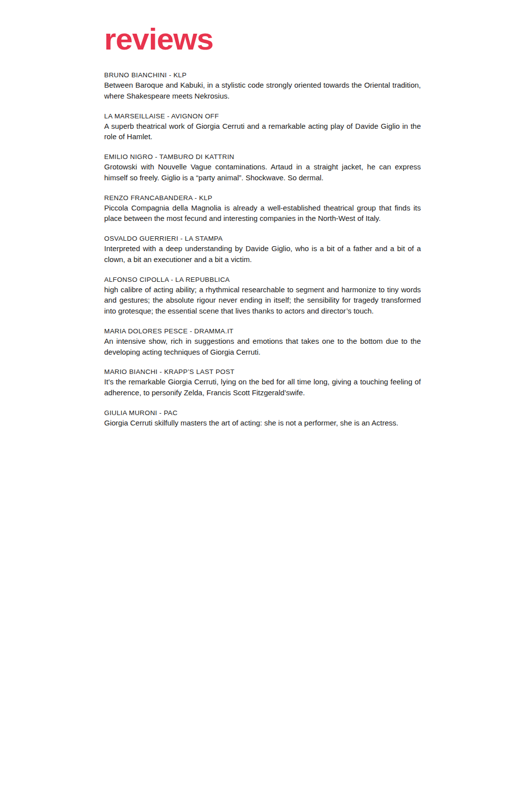reviews
Bruno Bianchini - KLP
Between Baroque and Kabuki, in a stylistic code strongly oriented towards the Oriental tradition, where Shakespeare meets Nekrosius.
La Marseillaise - Avignon Off
A superb theatrical work of Giorgia Cerruti and a remarkable acting play of Davide Giglio in the role of Hamlet.
Emilio Nigro - Tamburo di Kattrin
Grotowski with Nouvelle Vague contaminations. Artaud in a straight jacket, he can express himself so freely. Giglio is a “party animal”. Shockwave. So dermal.
Renzo Francabandera - KLP
Piccola Compagnia della Magnolia is already a well-established theatrical group that finds its place between the most fecund and interesting companies in the North-West of Italy.
Osvaldo Guerrieri - La Stampa
Interpreted with a deep understanding by Davide Giglio, who is a bit of a father and a bit of a clown, a bit an executioner and a bit a victim.
Alfonso Cipolla - La Repubblica
high calibre of acting ability; a rhythmical researchable to segment and harmonize to tiny words and gestures; the absolute rigour never ending in itself; the sensibility for tragedy transformed into grotesque; the essential scene that lives thanks to actors and director’s touch.
Maria Dolores Pesce - Dramma.it
An intensive show, rich in suggestions and emotions that takes one to the bottom due to the developing acting techniques of Giorgia Cerruti.
Mario Bianchi - Krapp’s Last Post
It’s the remarkable Giorgia Cerruti, lying on the bed for all time long, giving a touching feeling of adherence, to personify Zelda, Francis Scott Fitzgerald’swife.
Giulia Muroni - PAC
Giorgia Cerruti skilfully masters the art of acting: she is not a performer, she is an Actress.